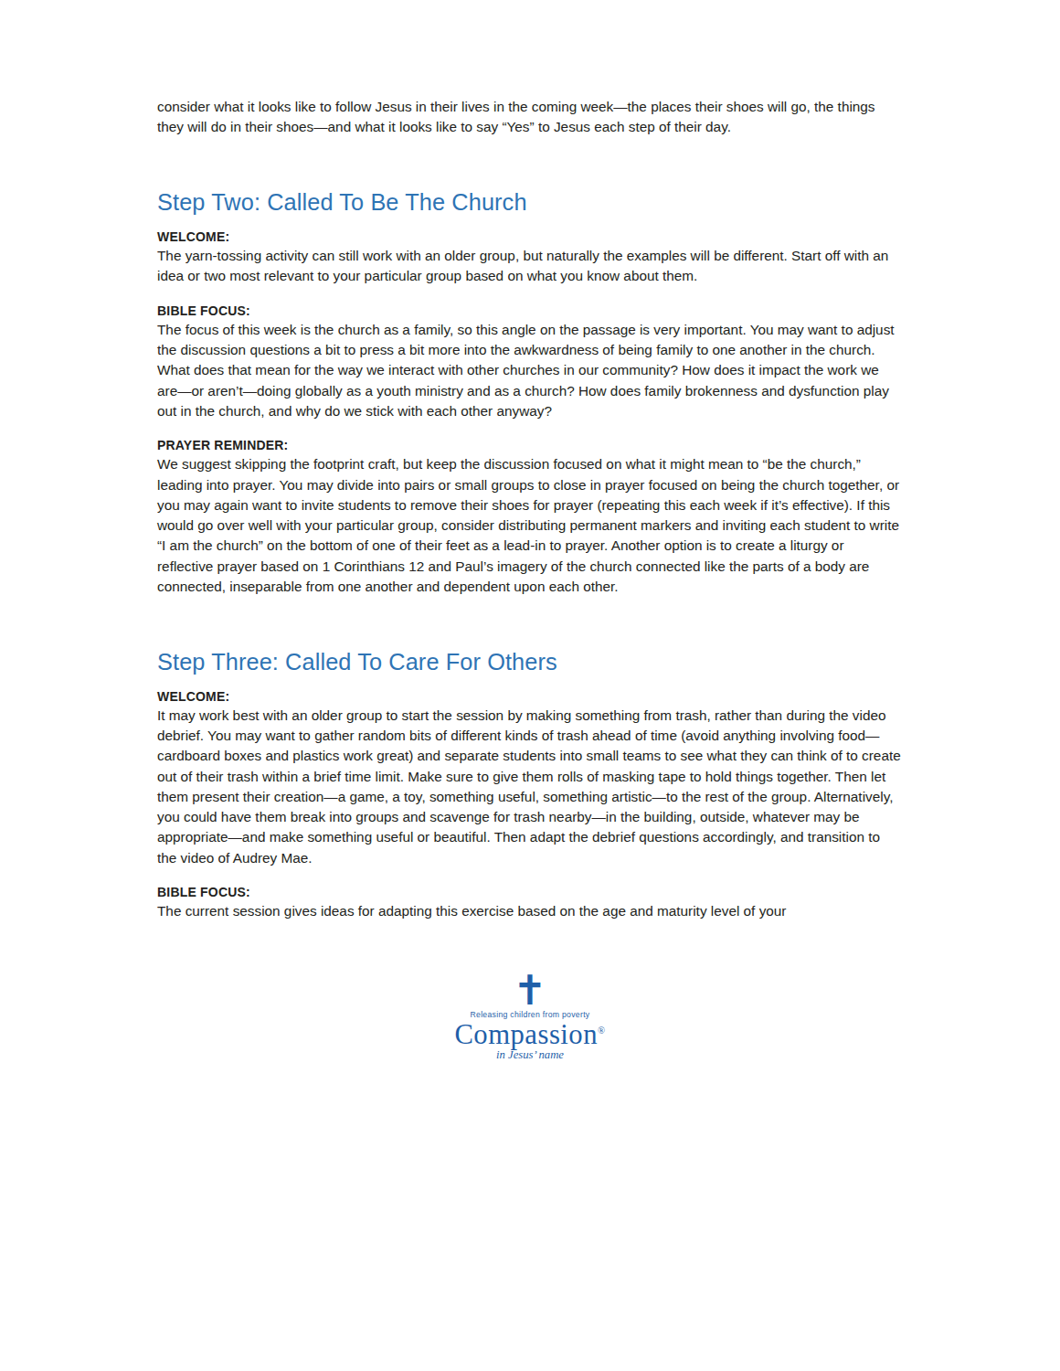consider what it looks like to follow Jesus in their lives in the coming week—the places their shoes will go, the things they will do in their shoes—and what it looks like to say “Yes” to Jesus each step of their day.
Step Two: Called To Be The Church
WELCOME:
The yarn-tossing activity can still work with an older group, but naturally the examples will be different. Start off with an idea or two most relevant to your particular group based on what you know about them.
BIBLE FOCUS:
The focus of this week is the church as a family, so this angle on the passage is very important. You may want to adjust the discussion questions a bit to press a bit more into the awkwardness of being family to one another in the church. What does that mean for the way we interact with other churches in our community? How does it impact the work we are—or aren’t—doing globally as a youth ministry and as a church? How does family brokenness and dysfunction play out in the church, and why do we stick with each other anyway?
PRAYER REMINDER:
We suggest skipping the footprint craft, but keep the discussion focused on what it might mean to “be the church,” leading into prayer. You may divide into pairs or small groups to close in prayer focused on being the church together, or you may again want to invite students to remove their shoes for prayer (repeating this each week if it’s effective). If this would go over well with your particular group, consider distributing permanent markers and inviting each student to write “I am the church” on the bottom of one of their feet as a lead-in to prayer. Another option is to create a liturgy or reflective prayer based on 1 Corinthians 12 and Paul’s imagery of the church connected like the parts of a body are connected, inseparable from one another and dependent upon each other.
Step Three: Called To Care For Others
WELCOME:
It may work best with an older group to start the session by making something from trash, rather than during the video debrief. You may want to gather random bits of different kinds of trash ahead of time (avoid anything involving food—cardboard boxes and plastics work great) and separate students into small teams to see what they can think of to create out of their trash within a brief time limit. Make sure to give them rolls of masking tape to hold things together. Then let them present their creation—a game, a toy, something useful, something artistic—to the rest of the group. Alternatively, you could have them break into groups and scavenge for trash nearby—in the building, outside, whatever may be appropriate—and make something useful or beautiful. Then adapt the debrief questions accordingly, and transition to the video of Audrey Mae.
BIBLE FOCUS:
The current session gives ideas for adapting this exercise based on the age and maturity level of your
✝ Releasing children from poverty Compassion® in Jesus’ name